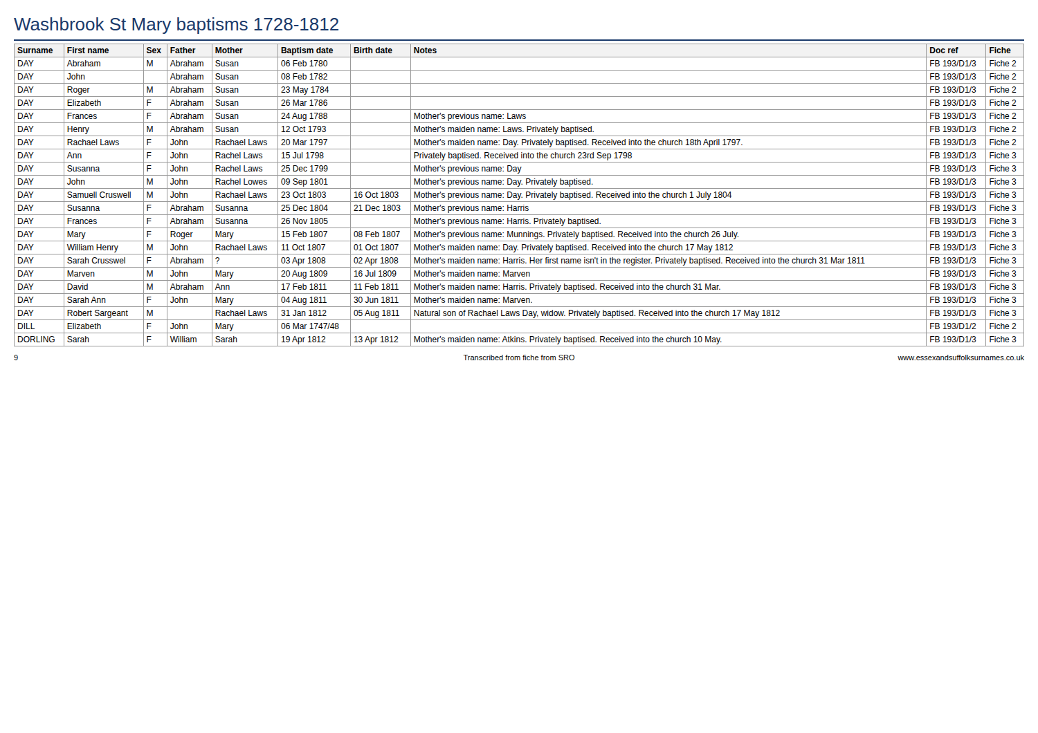Washbrook St Mary baptisms 1728-1812
| Surname | First name | Sex | Father | Mother | Baptism date | Birth date | Notes | Doc ref | Fiche |
| --- | --- | --- | --- | --- | --- | --- | --- | --- | --- |
| DAY | Abraham | M | Abraham | Susan | 06 Feb 1780 | | | FB 193/D1/3 | Fiche 2 |
| DAY | John | | Abraham | Susan | 08 Feb 1782 | | | FB 193/D1/3 | Fiche 2 |
| DAY | Roger | M | Abraham | Susan | 23 May 1784 | | | FB 193/D1/3 | Fiche 2 |
| DAY | Elizabeth | F | Abraham | Susan | 26 Mar 1786 | | | FB 193/D1/3 | Fiche 2 |
| DAY | Frances | F | Abraham | Susan | 24 Aug 1788 | | Mother's previous name: Laws | FB 193/D1/3 | Fiche 2 |
| DAY | Henry | M | Abraham | Susan | 12 Oct 1793 | | Mother's maiden name: Laws. Privately baptised. | FB 193/D1/3 | Fiche 2 |
| DAY | Rachael Laws | F | John | Rachael Laws | 20 Mar 1797 | | Mother's maiden name: Day. Privately baptised. Received into the church 18th April 1797. | FB 193/D1/3 | Fiche 2 |
| DAY | Ann | F | John | Rachel Laws | 15 Jul 1798 | | Privately baptised. Received into the church 23rd Sep 1798 | FB 193/D1/3 | Fiche 3 |
| DAY | Susanna | F | John | Rachel Laws | 25 Dec 1799 | | Mother's previous name: Day | FB 193/D1/3 | Fiche 3 |
| DAY | John | M | John | Rachel Lowes | 09 Sep 1801 | | Mother's previous name: Day. Privately baptised. | FB 193/D1/3 | Fiche 3 |
| DAY | Samuell Cruswell | M | John | Rachael Laws | 23 Oct 1803 | 16 Oct 1803 | Mother's previous name: Day. Privately baptised. Received into the church 1 July 1804 | FB 193/D1/3 | Fiche 3 |
| DAY | Susanna | F | Abraham | Susanna | 25 Dec 1804 | 21 Dec 1803 | Mother's previous name: Harris | FB 193/D1/3 | Fiche 3 |
| DAY | Frances | F | Abraham | Susanna | 26 Nov 1805 | | Mother's previous name: Harris. Privately baptised. | FB 193/D1/3 | Fiche 3 |
| DAY | Mary | F | Roger | Mary | 15 Feb 1807 | 08 Feb 1807 | Mother's previous name: Munnings. Privately baptised. Received into the church 26 July. | FB 193/D1/3 | Fiche 3 |
| DAY | William Henry | M | John | Rachael Laws | 11 Oct 1807 | 01 Oct 1807 | Mother's maiden name: Day. Privately baptised. Received into the church 17 May 1812 | FB 193/D1/3 | Fiche 3 |
| DAY | Sarah Crusswel | F | Abraham | ? | 03 Apr 1808 | 02 Apr 1808 | Mother's maiden name: Harris. Her first name isn't in the register. Privately baptised. Received into the church 31 Mar 1811 | FB 193/D1/3 | Fiche 3 |
| DAY | Marven | M | John | Mary | 20 Aug 1809 | 16 Jul 1809 | Mother's maiden name: Marven | FB 193/D1/3 | Fiche 3 |
| DAY | David | M | Abraham | Ann | 17 Feb 1811 | 11 Feb 1811 | Mother's maiden name: Harris. Privately baptised. Received into the church 31 Mar. | FB 193/D1/3 | Fiche 3 |
| DAY | Sarah Ann | F | John | Mary | 04 Aug 1811 | 30 Jun 1811 | Mother's maiden name: Marven. | FB 193/D1/3 | Fiche 3 |
| DAY | Robert Sargeant | M | | Rachael Laws | 31 Jan 1812 | 05 Aug 1811 | Natural son of Rachael Laws Day, widow. Privately baptised. Received into the church 17 May 1812 | FB 193/D1/3 | Fiche 3 |
| DILL | Elizabeth | F | John | Mary | 06 Mar 1747/48 | | | FB 193/D1/2 | Fiche 2 |
| DORLING | Sarah | F | William | Sarah | 19 Apr 1812 | 13 Apr 1812 | Mother's maiden name: Atkins. Privately baptised. Received into the church 10 May. | FB 193/D1/3 | Fiche 3 |
9
Transcribed from fiche from SRO
www.essexandsuffolksurnames.co.uk